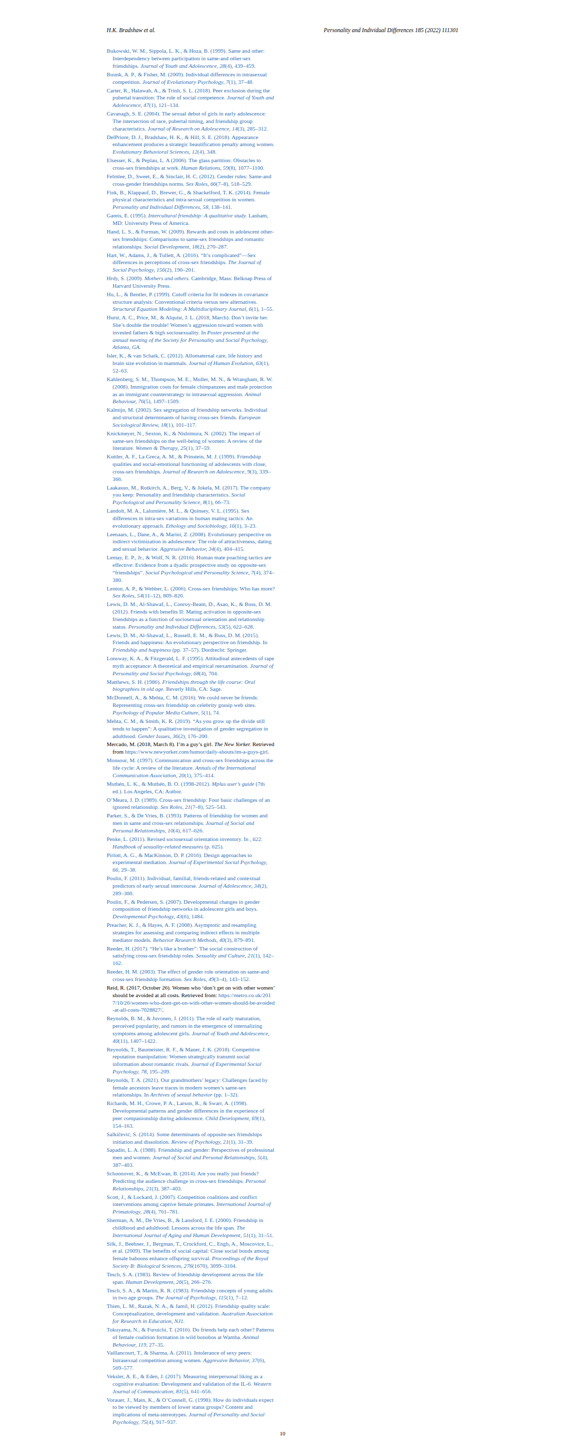H.K. Bradshaw et al.
Personality and Individual Differences 185 (2022) 111301
Bukowski, W. M., Sippola, L. K., & Hoza, B. (1999). Same and other: Interdependency between participation in same-and other-sex friendships. Journal of Youth and Adolescence, 28(4), 439–459.
Buunk, A. P., & Fisher, M. (2009). Individual differences in intrasexual competition. Journal of Evolutionary Psychology, 7(1), 37–48.
Carter, R., Halawah, A., & Trinh, S. L. (2018). Peer exclusion during the pubertal transition: The role of social competence. Journal of Youth and Adolescence, 47(1), 121–134.
Cavanagh, S. E. (2004). The sexual debut of girls in early adolescence: The intersection of race, pubertal timing, and friendship group characteristics. Journal of Research on Adolescence, 14(3), 285–312.
DelPriore, D. J., Bradshaw, H. K., & Hill, S. E. (2018). Appearance enhancement produces a strategic beautification penalty among women. Evolutionary Behavioral Sciences, 12(4), 348.
Elsesser, K., & Peplau, L. A (2006). The glass partition: Obstacles to cross-sex friendships at work. Human Relations, 59(8), 1077–1100.
Felmlee, D., Sweet, E., & Sinclair, H. C. (2012). Gender rules: Same-and cross-gender friendships norms. Sex Roles, 66(7–8), 518–529.
Fink, B., Klappauf, D., Brewer, G., & Shackelford, T. K. (2014). Female physical characteristics and intra-sexual competition in women. Personality and Individual Differences, 58, 138–141.
Gareis, E. (1995). Intercultural friendship: A qualitative study. Lanham, MD: University Press of America.
Hand, L. S., & Furman, W. (2009). Rewards and costs in adolescent other-sex friendships: Comparisons to same-sex friendships and romantic relationships. Social Development, 18(2), 270–287.
Hart, W., Adams, J., & Tullett, A. (2016). “It’s complicated”—Sex differences in perceptions of cross-sex friendships. The Journal of Social Psychology, 156(2), 190–201.
Hrdy, S. (2009). Mothers and others. Cambridge, Mass: Belknap Press of Harvard University Press.
Hu, L., & Bentler, P. (1999). Cutoff criteria for fit indexes in covariance structure analysis: Conventional criteria versus new alternatives. Structural Equation Modeling: A Multidisciplinary Journal, 6(1), 1–55.
Hurst, A. C., Price, M., & Alquist, J. L. (2018, March). Don’t invite her. She’s double the trouble! Women’s aggression toward women with invested fathers & high sociosexuality. In Poster presented at the annual meeting of the Society for Personality and Social Psychology, Atlanta, GA.
Isler, K., & van Schaik, C. (2012). Allomaternal care, life history and brain size evolution in mammals. Journal of Human Evolution, 63(1), 52–63.
Kahlenberg, S. M., Thompson, M. E., Muller, M. N., & Wrangham, R. W. (2008). Immigration costs for female chimpanzees and male protection as an immigrant counterstrategy to intrasexual aggression. Animal Behaviour, 76(5), 1497–1509.
Kalmijn, M. (2002). Sex segregation of friendship networks. Individual and structural determinants of having cross-sex friends. European Sociological Review, 18(1), 101–117.
Knickmeyer, N., Sexton, K., & Nishimura, N. (2002). The impact of same-sex friendships on the well-being of women: A review of the literature. Women & Therapy, 25(1), 37–59.
Kuttler, A. F., La Greca, A. M., & Prinstein, M. J. (1999). Friendship qualities and social-emotional functioning of adolescents with close, cross-sex friendships. Journal of Research on Adolescence, 9(3), 339–366.
Laakasuo, M., Rotkirch, A., Berg, V., & Jokela, M. (2017). The company you keep: Personality and friendship characteristics. Social Psychological and Personality Science, 8(1), 66–73.
Landolt, M. A., Lalumière, M. L., & Quinsey, V. L. (1995). Sex differences in intra-sex variations in human mating tactics: An evolutionary approach. Ethology and Sociobiology, 16(1), 3–23.
Leenaars, L., Dane, A., & Marini, Z. (2008). Evolutionary perspective on indirect victimization in adolescence: The role of attractiveness, dating and sexual behavior. Aggressive Behavior, 34(4), 404–415.
Lemay, E. P., Jr., & Wolf, N. R. (2016). Human mate poaching tactics are effective: Evidence from a dyadic prospective study on opposite-sex “friendships”. Social Psychological and Personality Science, 7(4), 374–380.
Lenton, A. P., & Webber, L. (2006). Cross-sex friendships: Who has more? Sex Roles, 54(11–12), 809–820.
Lewis, D. M., Al-Shawaf, L., Conroy-Beam, D., Asao, K., & Buss, D. M. (2012). Friends with benefits II: Mating activation in opposite-sex friendships as a function of sociosexual orientation and relationship status. Personality and Individual Differences, 53(5), 622–628.
Lewis, D. M., Al-Shawaf, L., Russell, E. M., & Buss, D. M. (2015). Friends and happiness: An evolutionary perspective on friendship. In Friendship and happiness (pp. 37–57). Dordrecht: Springer.
Lonsway, K. A., & Fitzgerald, L. F. (1995). Attitudinal antecedents of rape myth acceptance: A theoretical and empirical reexamination. Journal of Personality and Social Psychology, 68(4), 704.
Matthews, S. H. (1986). Friendships through the life course: Oral biographies in old age. Beverly Hills, CA: Sage.
McDonnell, A., & Mehta, C. M. (2016). We could never be friends: Representing cross-sex friendship on celebrity gossip web sites. Psychology of Popular Media Culture, 5(1), 74.
Mehta, C. M., & Smith, K. R. (2019). “As you grow up the divide still tends to happen”: A qualitative investigation of gender segregation in adulthood. Gender Issues, 36(2), 176–200.
Mercado, M. (2018, March 8). I’m a guy’s girl. The New Yorker. Retrieved from https://www.newyorker.com/humor/daily-shouts/im-a-guys-girl.
Monsour, M. (1997). Communication and cross-sex friendships across the life cycle: A review of the literature. Annals of the International Communication Association, 20(1), 375–414.
Muthén, L. K., & Muthén, B. O. (1998-2012). Mplus user’s guide (7th ed.). Los Angeles, CA: Author.
O’Meara, J. D. (1989). Cross-sex friendship: Four basic challenges of an ignored relationship. Sex Roles, 21(7–8), 525–543.
Parker, S., & De Vries, B. (1993). Patterns of friendship for women and men in same and cross-sex relationships. Journal of Social and Personal Relationships, 10(4), 617–626.
Penke, L. (2011). Revised sociosexual orientation inventory. In , 622. Handbook of sexuality-related measures (p. 625).
Pirlott, A. G., & MacKinnon, D. P. (2016). Design approaches to experimental mediation. Journal of Experimental Social Psychology, 66, 29–38.
Poulin, F. (2011). Individual, familial, friends-related and contextual predictors of early sexual intercourse. Journal of Adolescence, 34(2), 289–300.
Poulin, F., & Pedersen, S. (2007). Developmental changes in gender composition of friendship networks in adolescent girls and boys. Developmental Psychology, 43(6), 1484.
Preacher, K. J., & Hayes, A. F. (2008). Asymptotic and resampling strategies for assessing and comparing indirect effects in multiple mediator models. Behavior Research Methods, 40(3), 879–891.
Reeder, H. (2017). “He’s like a brother”: The social construction of satisfying cross-sex friendship roles. Sexuality and Culture, 21(1), 142–162.
Reeder, H. M. (2003). The effect of gender role orientation on same-and cross-sex friendship formation. Sex Roles, 49(3–4), 143–152.
Reid, R. (2017, October 26). Women who ‘don’t get on with other women’ should be avoided at all costs. Retrieved from: https://metro.co.uk/2017/10/26/women-who-dont-get-on-with-other-women-should-be-avoided-at-all-costs-7028827/.
Reynolds, B. M., & Juvonen, J. (2011). The role of early maturation, perceived popularity, and rumors in the emergence of internalizing symptoms among adolescent girls. Journal of Youth and Adolescence, 40(11), 1407–1422.
Reynolds, T., Baumeister, R. F., & Maner, J. K. (2018). Competitive reputation manipulation: Women strategically transmit social information about romantic rivals. Journal of Experimental Social Psychology, 78, 195–209.
Reynolds, T. A. (2021). Our grandmothers’ legacy: Challenges faced by female ancestors leave traces in modern women’s same-sex relationships. In Archives of sexual behavior (pp. 1–32).
Richards, M. H., Crowe, P. A., Larson, R., & Swarr, A. (1998). Developmental patterns and gender differences in the experience of peer companionship during adolescence. Child Development, 69(1), 154–163.
Salkičević, S. (2014). Some determinants of opposite-sex friendships initiation and dissolution. Review of Psychology, 21(1), 31–39.
Sapadin, L. A. (1988). Friendship and gender: Perspectives of professional men and women. Journal of Social and Personal Relationships, 5(4), 387–403.
Schoonover, K., & McEwan, B. (2014). Are you really just friends? Predicting the audience challenge in cross-sex friendships. Personal Relationships, 21(3), 387–403.
Scott, J., & Lockard, J. (2007). Competition coalitions and conflict interventions among captive female primates. International Journal of Primatology, 28(4), 761–781.
Sherman, A. M., De Vries, B., & Lansford, J. E. (2000). Friendship in childhood and adulthood: Lessons across the life span. The International Journal of Aging and Human Development, 51(1), 31–51.
Silk, J., Beehner, J., Bergman, T., Crockford, C., Engh, A., Moscovice, L., et al. (2009). The benefits of social capital: Close social bonds among female baboons enhance offspring survival. Proceedings of the Royal Society B: Biological Sciences, 276(1670), 3099–3104.
Tesch, S. A. (1983). Review of friendship development across the life span. Human Development, 26(5), 266–276.
Tesch, S. A., & Martin, R. R. (1983). Friendship concepts of young adults in two age groups. The Journal of Psychology, 115(1), 7–12.
Thien, L. M., Razak, N. A., & Jamil, H. (2012). Friendship quality scale: Conceptualization, development and validation. Australian Association for Research in Education, NJ1.
Tokuyama, N., & Furuichi, T. (2016). Do friends help each other? Patterns of female coalition formation in wild bonobos at Wamba. Animal Behaviour, 119, 27–35.
Vaillancourt, T., & Sharma, A. (2011). Intolerance of sexy peers: Intrasexual competition among women. Aggressive Behavior, 37(6), 569–577.
Veksler, A. E., & Eden, J. (2017). Measuring interpersonal liking as a cognitive evaluation: Development and validation of the IL-6. Western Journal of Communication, 81(5), 641–656.
Vorauer, J., Main, K., & O’Connell, G. (1998). How do individuals expect to be viewed by members of lower status groups? Content and implications of meta-stereotypes. Journal of Personality and Social Psychology, 75(4), 917–937.
10